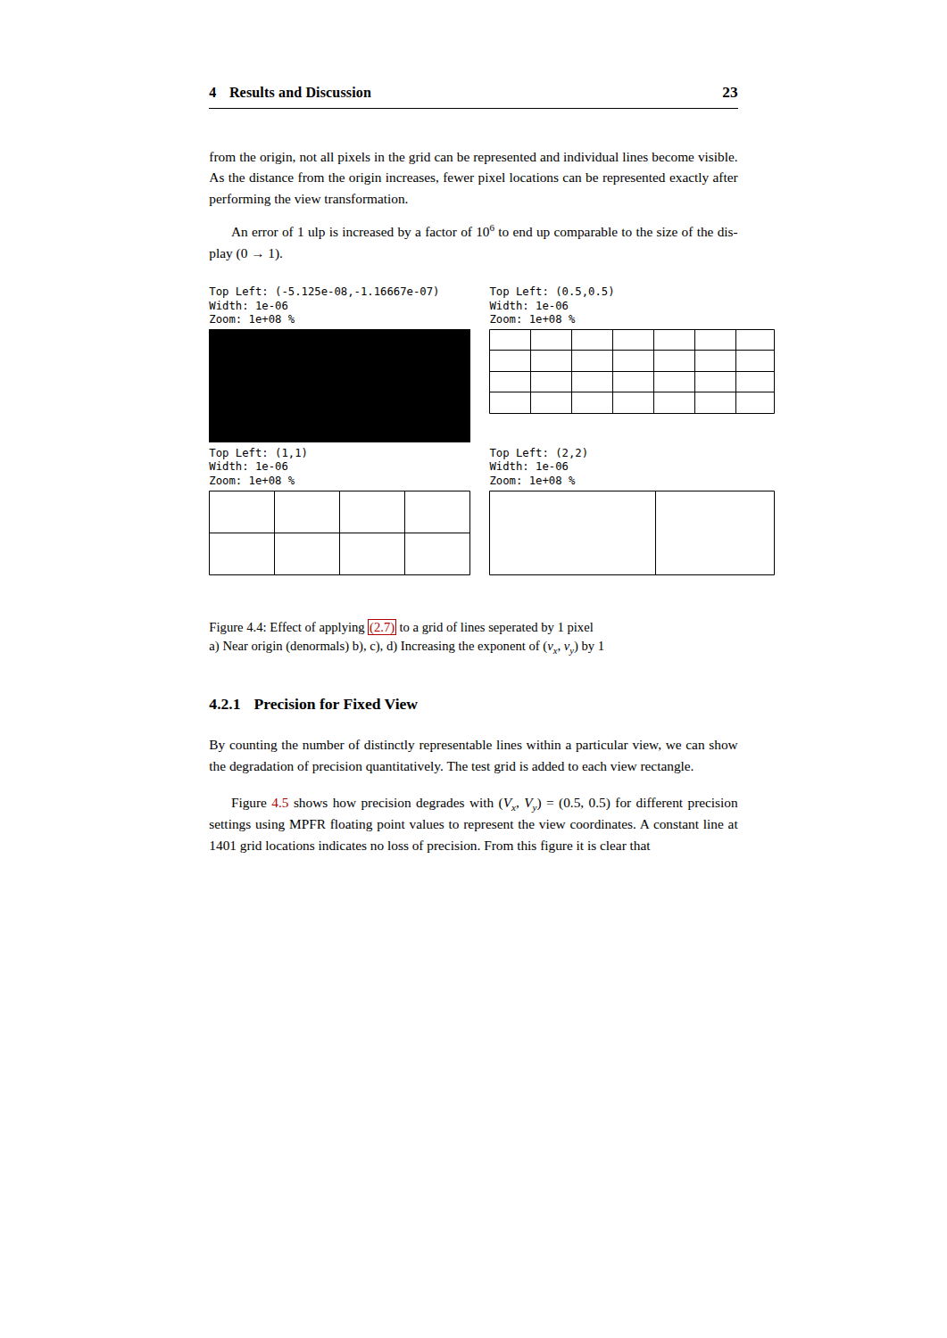4 Results and Discussion 23
from the origin, not all pixels in the grid can be represented and individual lines become visible. As the distance from the origin increases, fewer pixel locations can be represented exactly after performing the view transformation.
An error of 1 ulp is increased by a factor of 106 to end up comparable to the size of the display (0 → 1).
Top Left: (-5.125e-08,-1.16667e-07) Width: 1e-06 Zoom: 1e+08 %
Top Left: (0.5,0.5) Width: 1e-06 Zoom: 1e+08 %
Top Left: (1,1) Width: 1e-06 Zoom: 1e+08 %
Top Left: (2,2) Width: 1e-06 Zoom: 1e+08 %
Figure 4.4: Effect of applying (2.7) to a grid of lines seperated by 1 pixel
a) Near origin (denormals) b), c), d) Increasing the exponent of (vx, vy) by 1
4.2.1 Precision for Fixed View
By counting the number of distinctly representable lines within a particular view, we can show the degradation of precision quantitatively. The test grid is added to each view rectangle.
Figure 4.5 shows how precision degrades with (Vx, Vy) = (0.5, 0.5) for different precision settings using MPFR floating point values to represent the view coordinates. A constant line at 1401 grid locations indicates no loss of precision. From this figure it is clear that